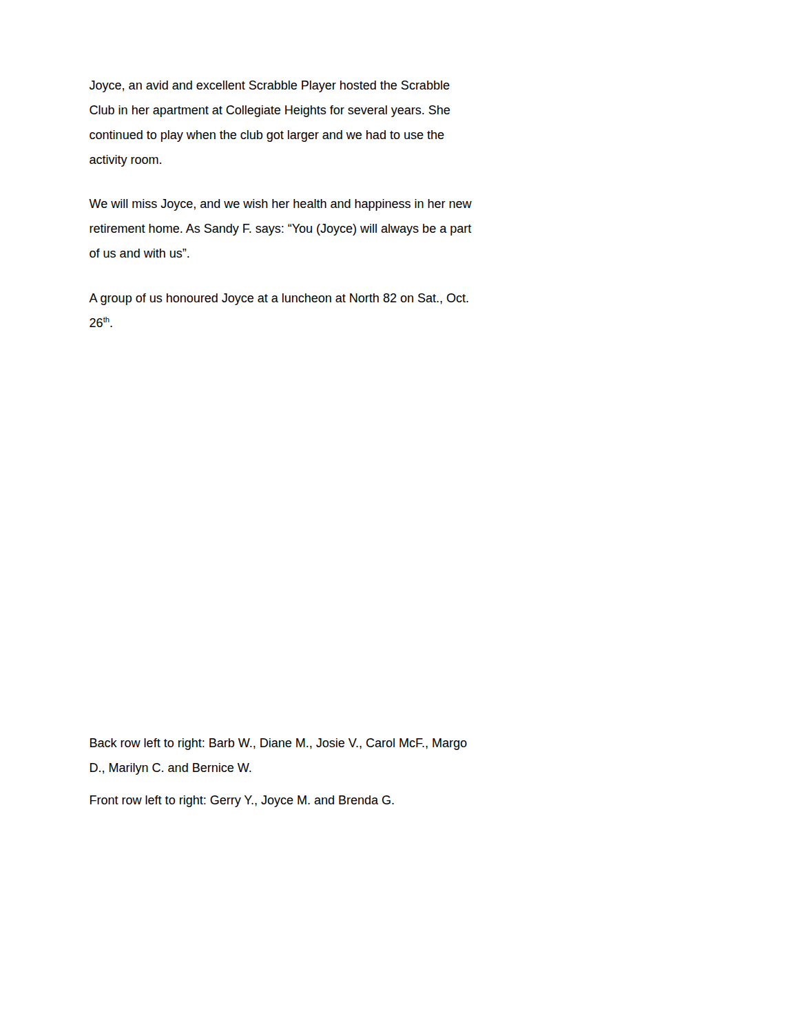Joyce, an avid and excellent Scrabble Player hosted the Scrabble Club in her apartment at Collegiate Heights for several years. She continued to play when the club got larger and we had to use the activity room.
We will miss Joyce, and we wish her health and happiness in her new retirement home. As Sandy F. says: “You (Joyce) will always be a part of us and with us”.
A group of us honoured Joyce at a luncheon at North 82 on Sat., Oct. 26th.
Back row left to right: Barb W., Diane M., Josie V., Carol McF., Margo D., Marilyn C. and Bernice W.
Front row left to right: Gerry Y., Joyce M. and Brenda G.